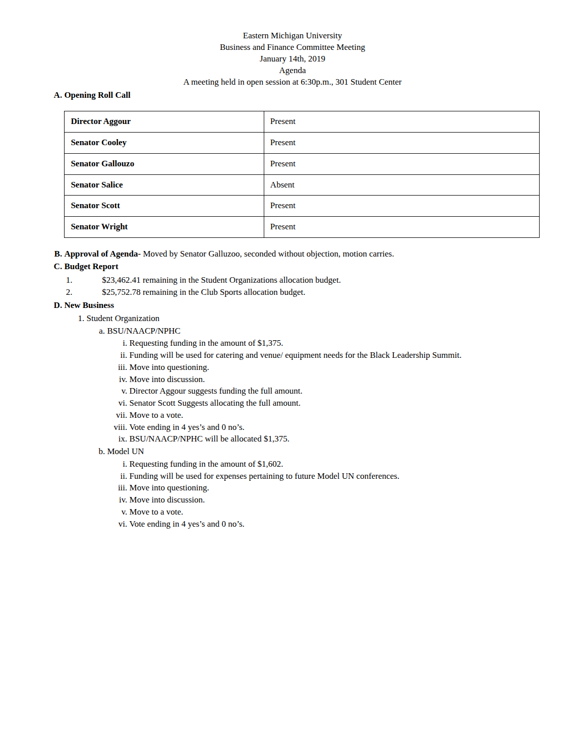Eastern Michigan University
Business and Finance Committee Meeting
January 14th, 2019
Agenda
A meeting held in open session at 6:30p.m., 301 Student Center
Opening Roll Call
| Director Aggour | Present |
| Senator Cooley | Present |
| Senator Gallouzo | Present |
| Senator Salice | Absent |
| Senator Scott | Present |
| Senator Wright | Present |
Approval of Agenda- Moved by Senator Galluzoo, seconded without objection, motion carries.
Budget Report
$23,462.41 remaining in the Student Organizations allocation budget.
$25,752.78 remaining in the Club Sports allocation budget.
New Business
Student Organization
BSU/NAACP/NPHC
Requesting funding in the amount of $1,375.
Funding will be used for catering and venue/ equipment needs for the Black Leadership Summit.
Move into questioning.
Move into discussion.
Director Aggour suggests funding the full amount.
Senator Scott Suggests allocating the full amount.
Move to a vote.
Vote ending in 4 yes’s and 0 no’s.
BSU/NAACP/NPHC will be allocated $1,375.
Model UN
Requesting funding in the amount of $1,602.
Funding will be used for expenses pertaining to future Model UN conferences.
Move into questioning.
Move into discussion.
Move to a vote.
Vote ending in 4 yes’s and 0 no’s.